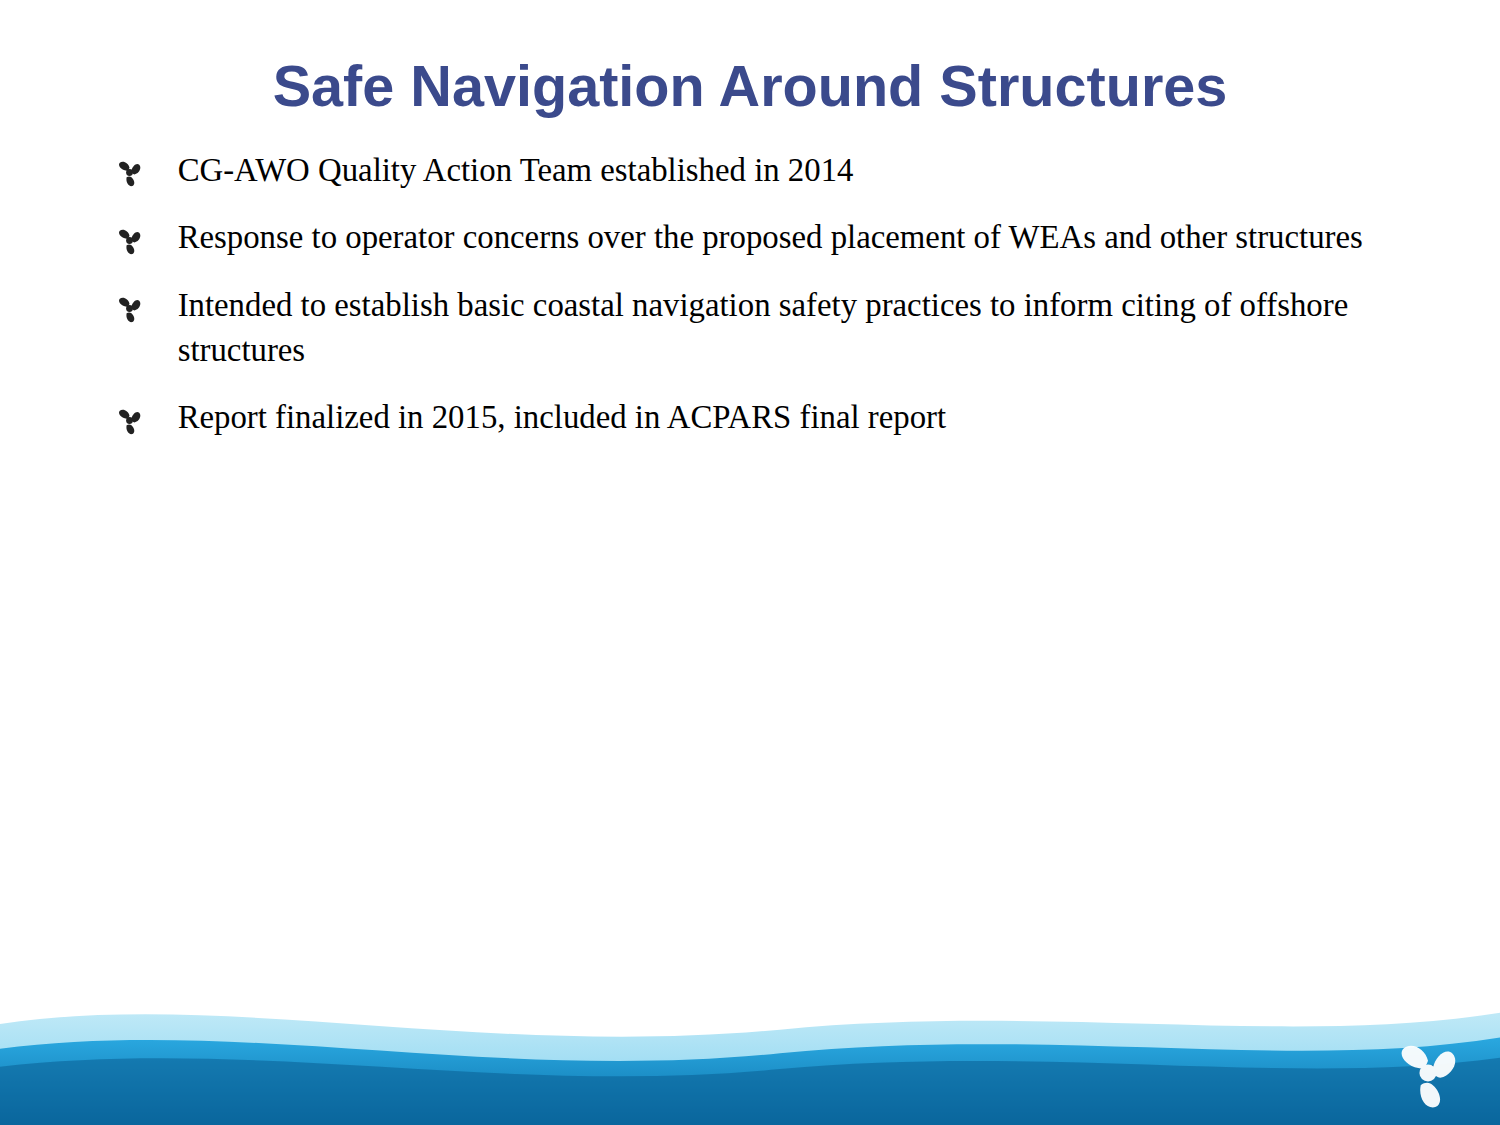Safe Navigation Around Structures
CG-AWO Quality Action Team established in 2014
Response to operator concerns over the proposed placement of WEAs and other structures
Intended to establish basic coastal navigation safety practices to inform citing of offshore structures
Report finalized in 2015, included in ACPARS final report